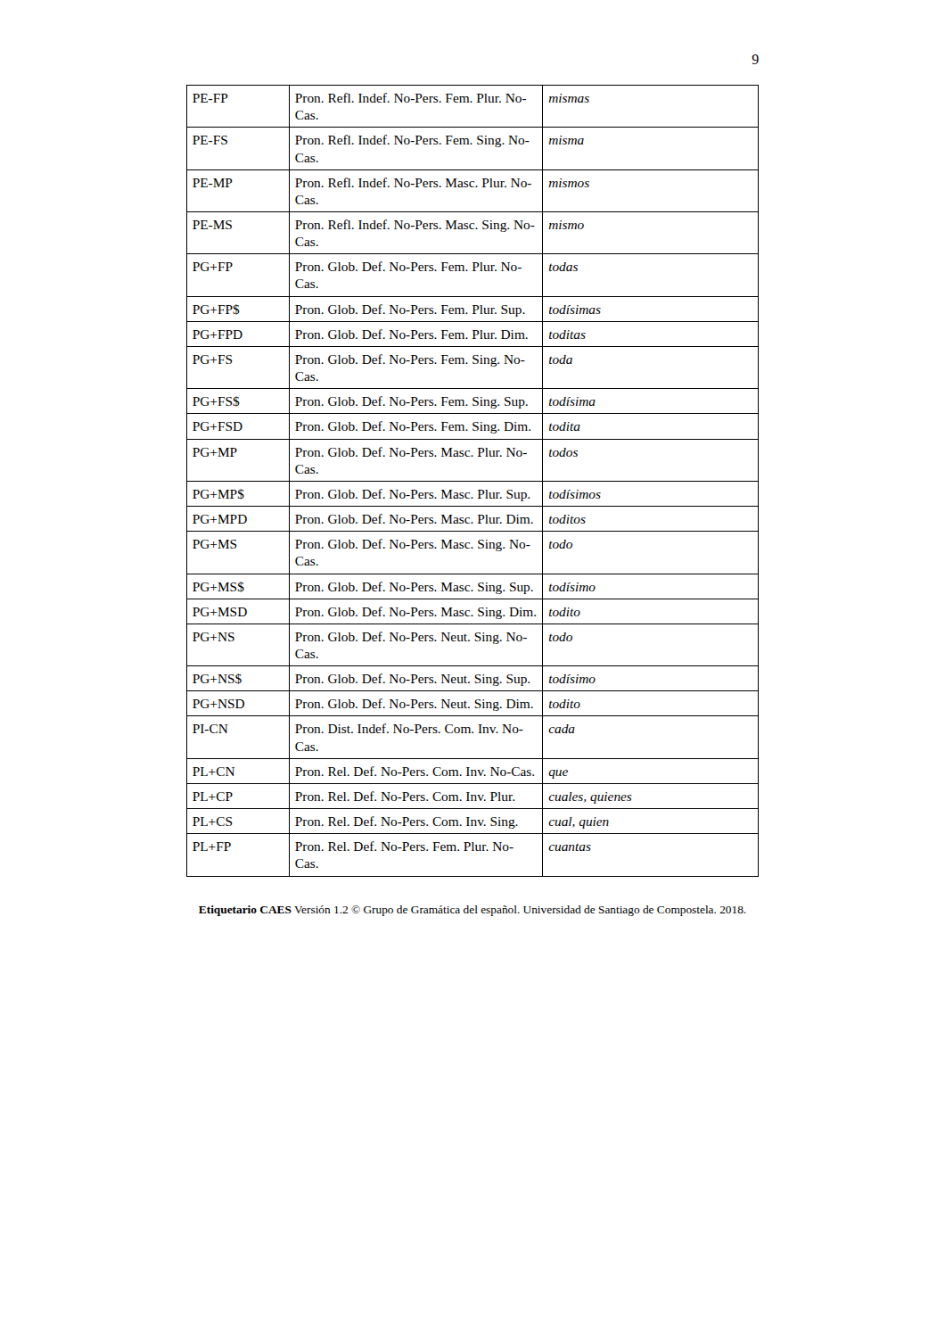9
| PE-FP | Pron. Refl. Indef. No-Pers. Fem. Plur. No-Cas. | mismas |
| PE-FS | Pron. Refl. Indef. No-Pers. Fem. Sing. No-Cas. | misma |
| PE-MP | Pron. Refl. Indef. No-Pers. Masc. Plur. No-Cas. | mismos |
| PE-MS | Pron. Refl. Indef. No-Pers. Masc. Sing. No-Cas. | mismo |
| PG+FP | Pron. Glob. Def. No-Pers. Fem. Plur. No-Cas. | todas |
| PG+FP$ | Pron. Glob. Def. No-Pers. Fem. Plur. Sup. | todísimas |
| PG+FPD | Pron. Glob. Def. No-Pers. Fem. Plur. Dim. | toditas |
| PG+FS | Pron. Glob. Def. No-Pers. Fem. Sing. No-Cas. | toda |
| PG+FS$ | Pron. Glob. Def. No-Pers. Fem. Sing. Sup. | todísima |
| PG+FSD | Pron. Glob. Def. No-Pers. Fem. Sing. Dim. | todita |
| PG+MP | Pron. Glob. Def. No-Pers. Masc. Plur. No-Cas. | todos |
| PG+MP$ | Pron. Glob. Def. No-Pers. Masc. Plur. Sup. | todísimos |
| PG+MPD | Pron. Glob. Def. No-Pers. Masc. Plur. Dim. | toditos |
| PG+MS | Pron. Glob. Def. No-Pers. Masc. Sing. No-Cas. | todo |
| PG+MS$ | Pron. Glob. Def. No-Pers. Masc. Sing. Sup. | todísimo |
| PG+MSD | Pron. Glob. Def. No-Pers. Masc. Sing. Dim. | todito |
| PG+NS | Pron. Glob. Def. No-Pers. Neut. Sing. No-Cas. | todo |
| PG+NS$ | Pron. Glob. Def. No-Pers. Neut. Sing. Sup. | todísimo |
| PG+NSD | Pron. Glob. Def. No-Pers. Neut. Sing. Dim. | todito |
| PI-CN | Pron. Dist. Indef. No-Pers. Com. Inv. No-Cas. | cada |
| PL+CN | Pron. Rel. Def. No-Pers. Com. Inv. No-Cas. | que |
| PL+CP | Pron. Rel. Def. No-Pers. Com. Inv. Plur. | cuales, quienes |
| PL+CS | Pron. Rel. Def. No-Pers. Com. Inv. Sing. | cual, quien |
| PL+FP | Pron. Rel. Def. No-Pers. Fem. Plur. No-Cas. | cuantas |
Etiquetario CAES Versión 1.2 © Grupo de Gramática del español. Universidad de Santiago de Compostela. 2018.